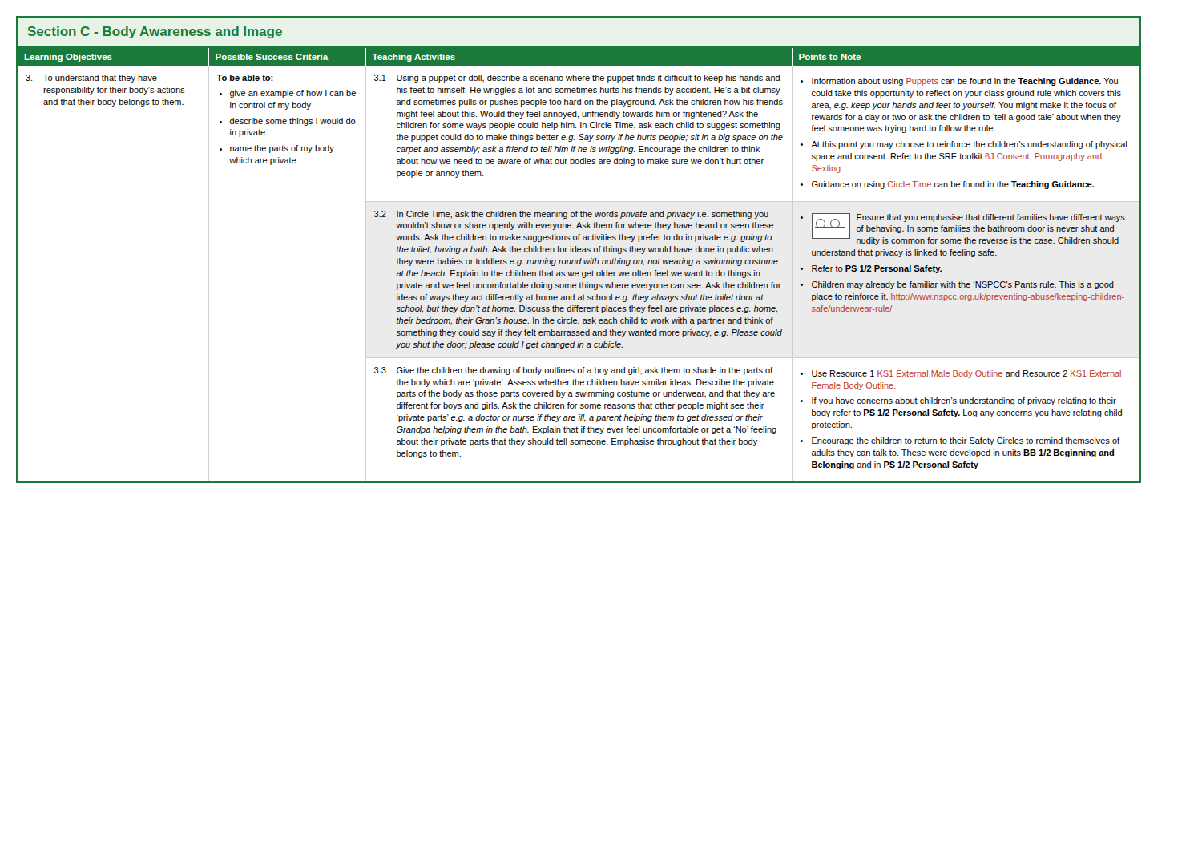Section C - Body Awareness and Image
| Learning Objectives | Possible Success Criteria | Teaching Activities | Points to Note |
| --- | --- | --- | --- |
| 3. To understand that they have responsibility for their body’s actions and that their body belongs to them. | To be able to: give an example of how I can be in control of my body describe some things I would do in private name the parts of my body which are private | 3.1 Using a puppet or doll, describe a scenario where the puppet finds it difficult to keep his hands and his feet to himself. He wriggles a lot and sometimes hurts his friends by accident. He’s a bit clumsy and sometimes pulls or pushes people too hard on the playground. Ask the children how his friends might feel about this. Would they feel annoyed, unfriendly towards him or frightened? Ask the children for some ways people could help him. In Circle Time, ask each child to suggest something the puppet could do to make things better e.g. Say sorry if he hurts people; sit in a big space on the carpet and assembly; ask a friend to tell him if he is wriggling. Encourage the children to think about how we need to be aware of what our bodies are doing to make sure we don’t hurt other people or annoy them. | Information about using Puppets can be found in the Teaching Guidance. You could take this opportunity to reflect on your class ground rule which covers this area, e.g. keep your hands and feet to yourself. You might make it the focus of rewards for a day or two or ask the children to ‘tell a good tale’ about when they feel someone was trying hard to follow the rule. At this point you may choose to reinforce the children’s understanding of physical space and consent. Refer to the SRE toolkit 6J Consent, Pornography and Sexting Guidance on using Circle Time can be found in the Teaching Guidance. |
| 3.2 In Circle Time, ask the children the meaning of the words private and privacy i.e. something you wouldn’t show or share openly with everyone. Ask them for where they have heard or seen these words. Ask the children to make suggestions of activities they prefer to do in private e.g. going to the toilet, having a bath. Ask the children for ideas of things they would have done in public when they were babies or toddlers e.g. running round with nothing on, not wearing a swimming costume at the beach. Explain to the children that as we get older we often feel we want to do things in private and we feel uncomfortable doing some things where everyone can see. Ask the children for ideas of ways they act differently at home and at school e.g. they always shut the toilet door at school, but they don’t at home. Discuss the different places they feel are private places e.g. home, their bedroom, their Gran’s house. In the circle, ask each child to work with a partner and think of something they could say if they felt embarrassed and they wanted more privacy, e.g. Please could you shut the door; please could I get changed in a cubicle. | Ensure that you emphasise that different families have different ways of behaving. In some families the bathroom door is never shut and nudity is common for some the reverse is the case. Children should understand that privacy is linked to feeling safe. Refer to PS 1/2 Personal Safety. Children may already be familiar with the ‘NSPCC’s Pants rule. This is a good place to reinforce it. http://www.nspcc.org.uk/preventing-abuse/keeping-children-safe/underwear-rule/ |
| 3.3 Give the children the drawing of body outlines of a boy and girl, ask them to shade in the parts of the body which are ‘private’. Assess whether the children have similar ideas. Describe the private parts of the body as those parts covered by a swimming costume or underwear, and that they are different for boys and girls. Ask the children for some reasons that other people might see their ‘private parts’ e.g. a doctor or nurse if they are ill, a parent helping them to get dressed or their Grandpa helping them in the bath. Explain that if they ever feel uncomfortable or get a ‘No’ feeling about their private parts that they should tell someone. Emphasise throughout that their body belongs to them. | Use Resource 1 KS1 External Male Body Outline and Resource 2 KS1 External Female Body Outline. If you have concerns about children’s understanding of privacy relating to their body refer to PS 1/2 Personal Safety. Log any concerns you have relating child protection. Encourage the children to return to their Safety Circles to remind themselves of adults they can talk to. These were developed in units BB 1/2 Beginning and Belonging and in PS 1/2 Personal Safety |